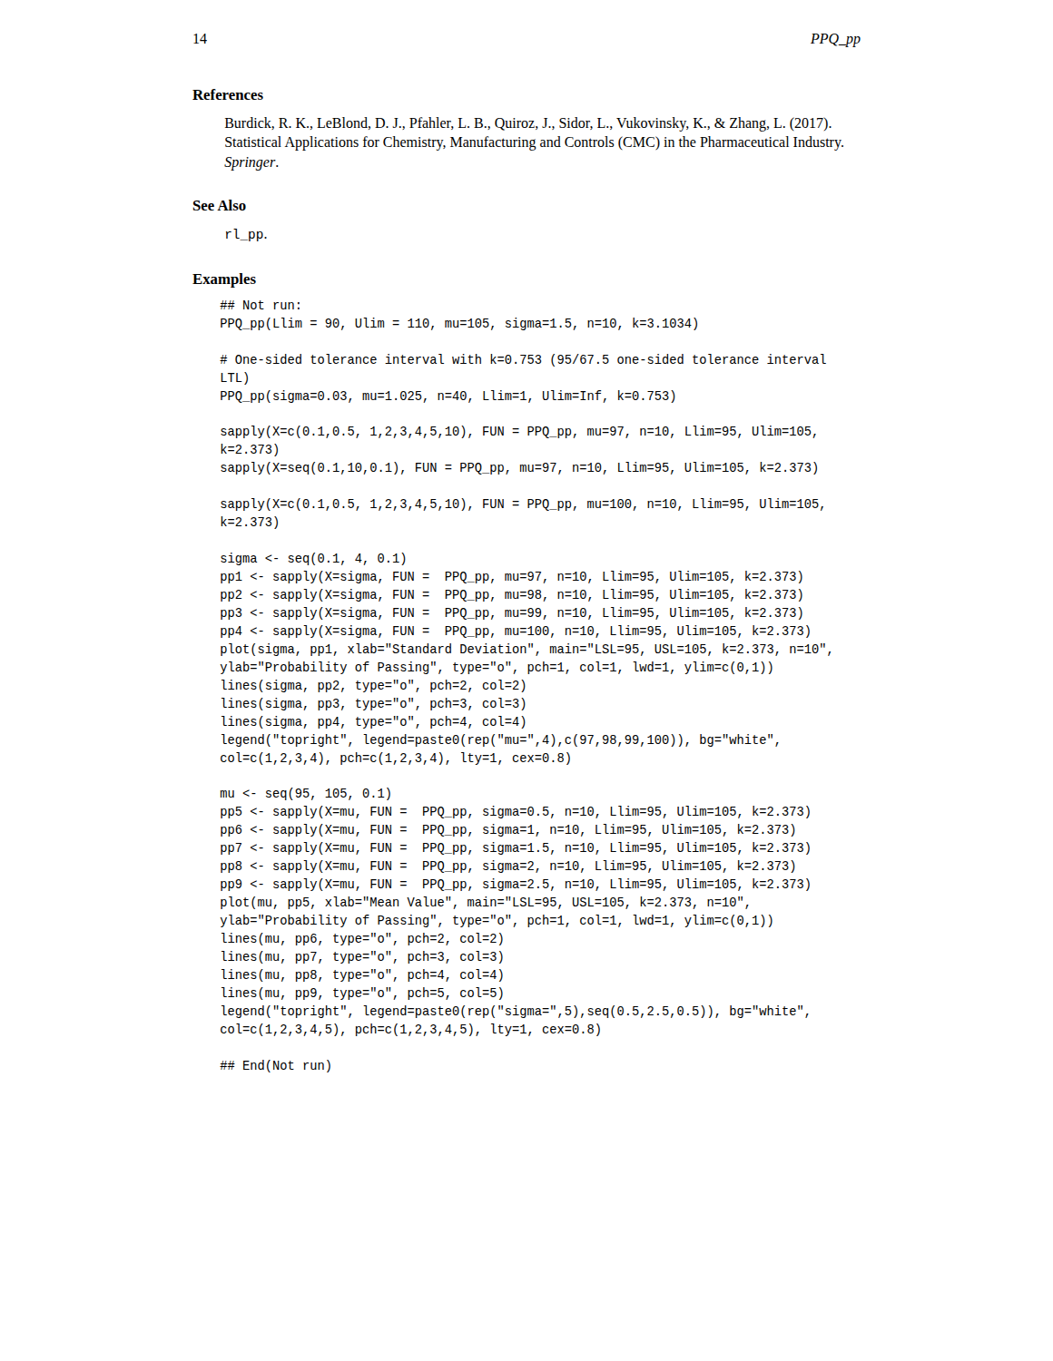14 PPQ_pp
References
Burdick, R. K., LeBlond, D. J., Pfahler, L. B., Quiroz, J., Sidor, L., Vukovinsky, K., & Zhang, L. (2017). Statistical Applications for Chemistry, Manufacturing and Controls (CMC) in the Pharmaceutical Industry. Springer.
See Also
rl_pp.
Examples
## Not run:
PPQ_pp(Llim = 90, Ulim = 110, mu=105, sigma=1.5, n=10, k=3.1034)

# One-sided tolerance interval with k=0.753 (95/67.5 one-sided tolerance interval LTL)
PPQ_pp(sigma=0.03, mu=1.025, n=40, Llim=1, Ulim=Inf, k=0.753)

sapply(X=c(0.1,0.5, 1,2,3,4,5,10), FUN = PPQ_pp, mu=97, n=10, Llim=95, Ulim=105, k=2.373)
sapply(X=seq(0.1,10,0.1), FUN = PPQ_pp, mu=97, n=10, Llim=95, Ulim=105, k=2.373)

sapply(X=c(0.1,0.5, 1,2,3,4,5,10), FUN = PPQ_pp, mu=100, n=10, Llim=95, Ulim=105, k=2.373)

sigma <- seq(0.1, 4, 0.1)
pp1 <- sapply(X=sigma, FUN =  PPQ_pp, mu=97, n=10, Llim=95, Ulim=105, k=2.373)
pp2 <- sapply(X=sigma, FUN =  PPQ_pp, mu=98, n=10, Llim=95, Ulim=105, k=2.373)
pp3 <- sapply(X=sigma, FUN =  PPQ_pp, mu=99, n=10, Llim=95, Ulim=105, k=2.373)
pp4 <- sapply(X=sigma, FUN =  PPQ_pp, mu=100, n=10, Llim=95, Ulim=105, k=2.373)
plot(sigma, pp1, xlab="Standard Deviation", main="LSL=95, USL=105, k=2.373, n=10",
ylab="Probability of Passing", type="o", pch=1, col=1, lwd=1, ylim=c(0,1))
lines(sigma, pp2, type="o", pch=2, col=2)
lines(sigma, pp3, type="o", pch=3, col=3)
lines(sigma, pp4, type="o", pch=4, col=4)
legend("topright", legend=paste0(rep("mu=",4),c(97,98,99,100)), bg="white",
col=c(1,2,3,4), pch=c(1,2,3,4), lty=1, cex=0.8)

mu <- seq(95, 105, 0.1)
pp5 <- sapply(X=mu, FUN =  PPQ_pp, sigma=0.5, n=10, Llim=95, Ulim=105, k=2.373)
pp6 <- sapply(X=mu, FUN =  PPQ_pp, sigma=1, n=10, Llim=95, Ulim=105, k=2.373)
pp7 <- sapply(X=mu, FUN =  PPQ_pp, sigma=1.5, n=10, Llim=95, Ulim=105, k=2.373)
pp8 <- sapply(X=mu, FUN =  PPQ_pp, sigma=2, n=10, Llim=95, Ulim=105, k=2.373)
pp9 <- sapply(X=mu, FUN =  PPQ_pp, sigma=2.5, n=10, Llim=95, Ulim=105, k=2.373)
plot(mu, pp5, xlab="Mean Value", main="LSL=95, USL=105, k=2.373, n=10",
ylab="Probability of Passing", type="o", pch=1, col=1, lwd=1, ylim=c(0,1))
lines(mu, pp6, type="o", pch=2, col=2)
lines(mu, pp7, type="o", pch=3, col=3)
lines(mu, pp8, type="o", pch=4, col=4)
lines(mu, pp9, type="o", pch=5, col=5)
legend("topright", legend=paste0(rep("sigma=",5),seq(0.5,2.5,0.5)), bg="white",
col=c(1,2,3,4,5), pch=c(1,2,3,4,5), lty=1, cex=0.8)

## End(Not run)